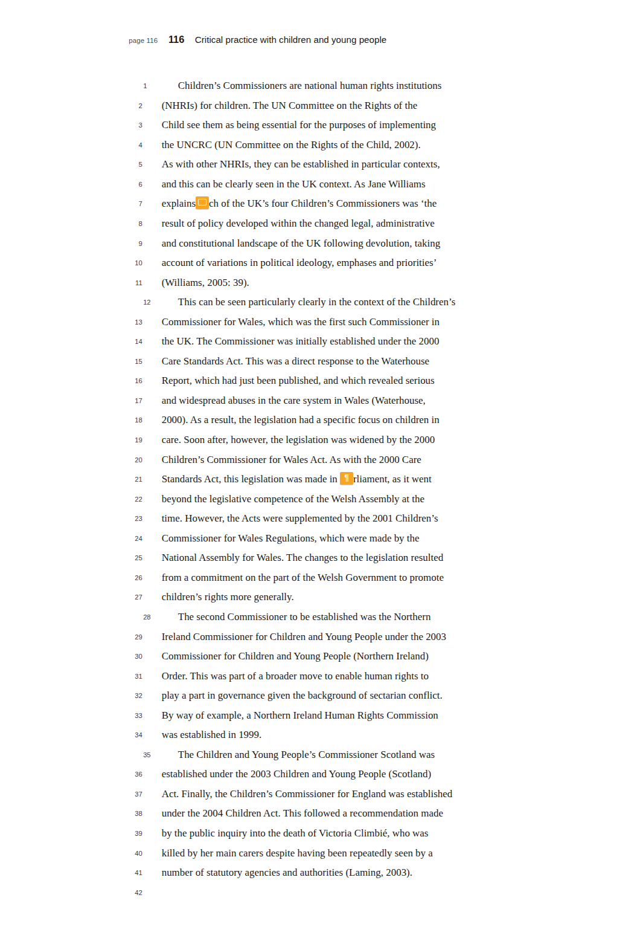page 116 116 Critical practice with children and young people
Children’s Commissioners are national human rights institutions (NHRIs) for children. The UN Committee on the Rights of the Child see them as being essential for the purposes of implementing the UNCRC (UN Committee on the Rights of the Child, 2002). As with other NHRIs, they can be established in particular contexts, and this can be clearly seen in the UK context. As Jane Williams explains ch of the UK’s four Children’s Commissioners was ‘the result of policy developed within the changed legal, administrative and constitutional landscape of the UK following devolution, taking account of variations in political ideology, emphases and priorities’ (Williams, 2005: 39). This can be seen particularly clearly in the context of the Children’s Commissioner for Wales, which was the first such Commissioner in the UK. The Commissioner was initially established under the 2000 Care Standards Act. This was a direct response to the Waterhouse Report, which had just been published, and which revealed serious and widespread abuses in the care system in Wales (Waterhouse, 2000). As a result, the legislation had a specific focus on children in care. Soon after, however, the legislation was widened by the 2000 Children’s Commissioner for Wales Act. As with the 2000 Care Standards Act, this legislation was made in rliament, as it went beyond the legislative competence of the Welsh Assembly at the time. However, the Acts were supplemented by the 2001 Children’s Commissioner for Wales Regulations, which were made by the National Assembly for Wales. The changes to the legislation resulted from a commitment on the part of the Welsh Government to promote children’s rights more generally. The second Commissioner to be established was the Northern Ireland Commissioner for Children and Young People under the 2003 Commissioner for Children and Young People (Northern Ireland) Order. This was part of a broader move to enable human rights to play a part in governance given the background of sectarian conflict. By way of example, a Northern Ireland Human Rights Commission was established in 1999. The Children and Young People’s Commissioner Scotland was established under the 2003 Children and Young People (Scotland) Act. Finally, the Children’s Commissioner for England was established under the 2004 Children Act. This followed a recommendation made by the public inquiry into the death of Victoria Climbié, who was killed by her main carers despite having been repeatedly seen by a number of statutory agencies and authorities (Laming, 2003).